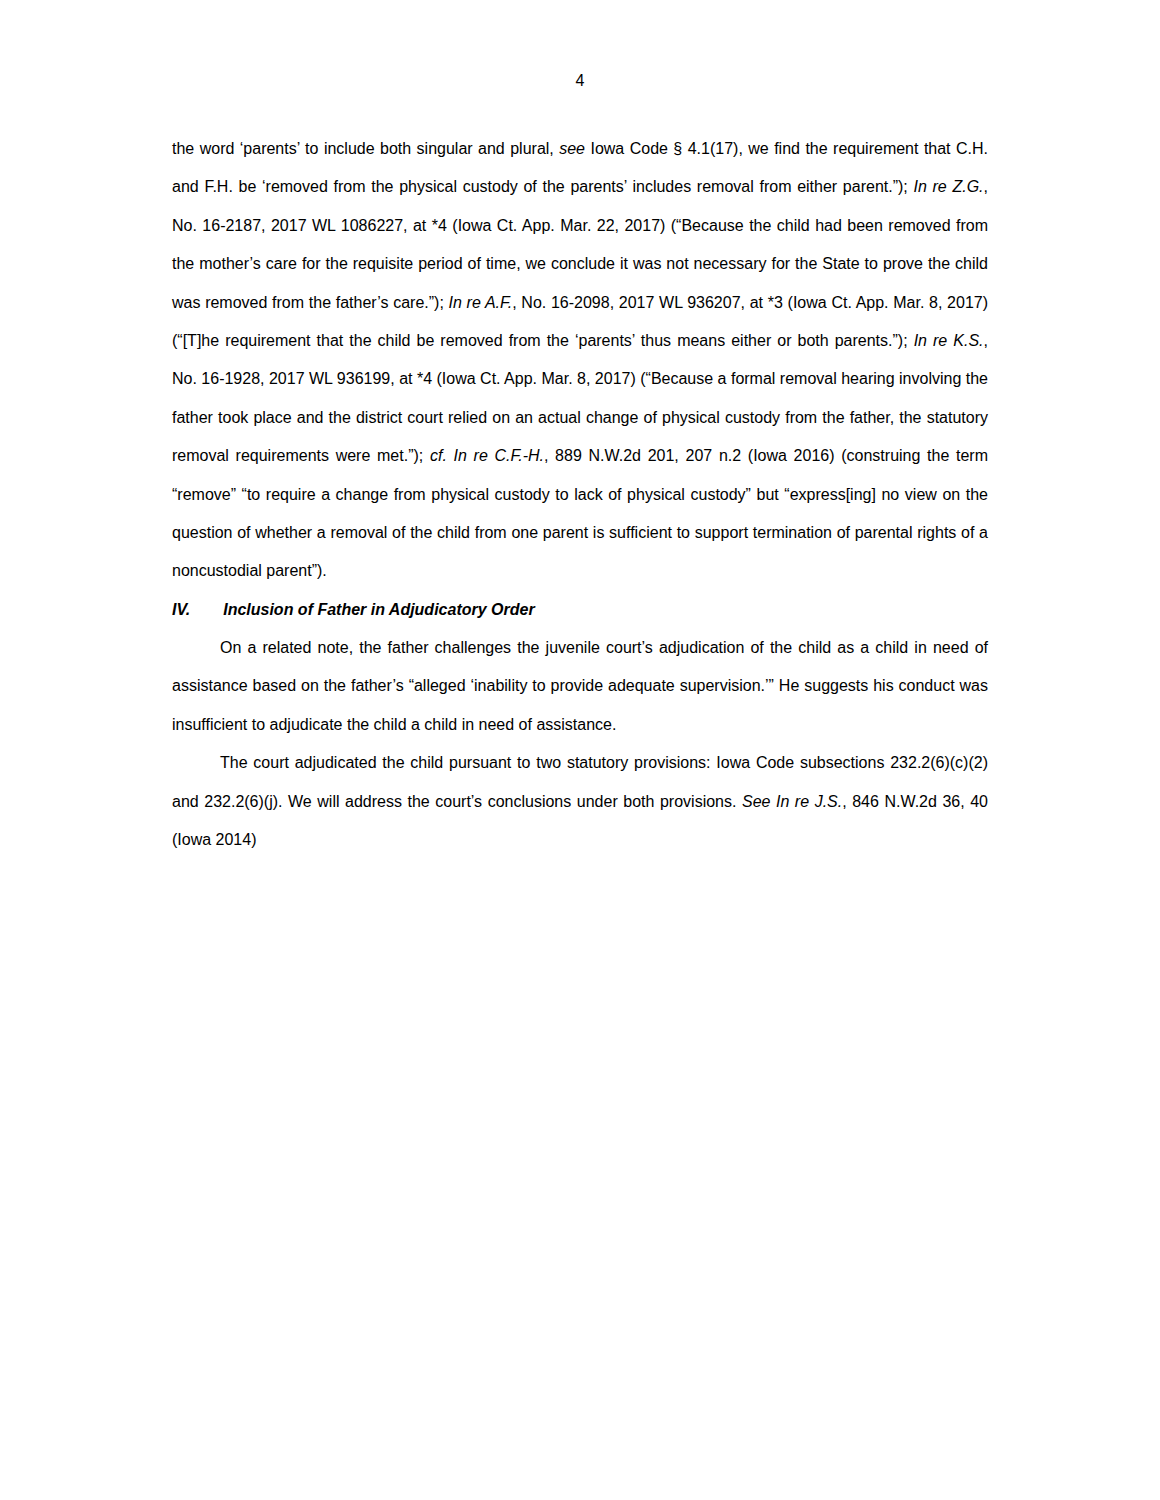4
the word ‘parents’ to include both singular and plural, see Iowa Code § 4.1(17), we find the requirement that C.H. and F.H. be ‘removed from the physical custody of the parents’ includes removal from either parent.”); In re Z.G., No. 16-2187, 2017 WL 1086227, at *4 (Iowa Ct. App. Mar. 22, 2017) (“Because the child had been removed from the mother’s care for the requisite period of time, we conclude it was not necessary for the State to prove the child was removed from the father’s care.”); In re A.F., No. 16-2098, 2017 WL 936207, at *3 (Iowa Ct. App. Mar. 8, 2017) (“[T]he requirement that the child be removed from the ‘parents’ thus means either or both parents.”); In re K.S., No. 16-1928, 2017 WL 936199, at *4 (Iowa Ct. App. Mar. 8, 2017) (“Because a formal removal hearing involving the father took place and the district court relied on an actual change of physical custody from the father, the statutory removal requirements were met.”); cf. In re C.F.-H., 889 N.W.2d 201, 207 n.2 (Iowa 2016) (construing the term “remove” “to require a change from physical custody to lack of physical custody” but “express[ing] no view on the question of whether a removal of the child from one parent is sufficient to support termination of parental rights of a noncustodial parent”).
IV. Inclusion of Father in Adjudicatory Order
On a related note, the father challenges the juvenile court’s adjudication of the child as a child in need of assistance based on the father’s “alleged ‘inability to provide adequate supervision.’” He suggests his conduct was insufficient to adjudicate the child a child in need of assistance.
The court adjudicated the child pursuant to two statutory provisions: Iowa Code subsections 232.2(6)(c)(2) and 232.2(6)(j). We will address the court’s conclusions under both provisions. See In re J.S., 846 N.W.2d 36, 40 (Iowa 2014)